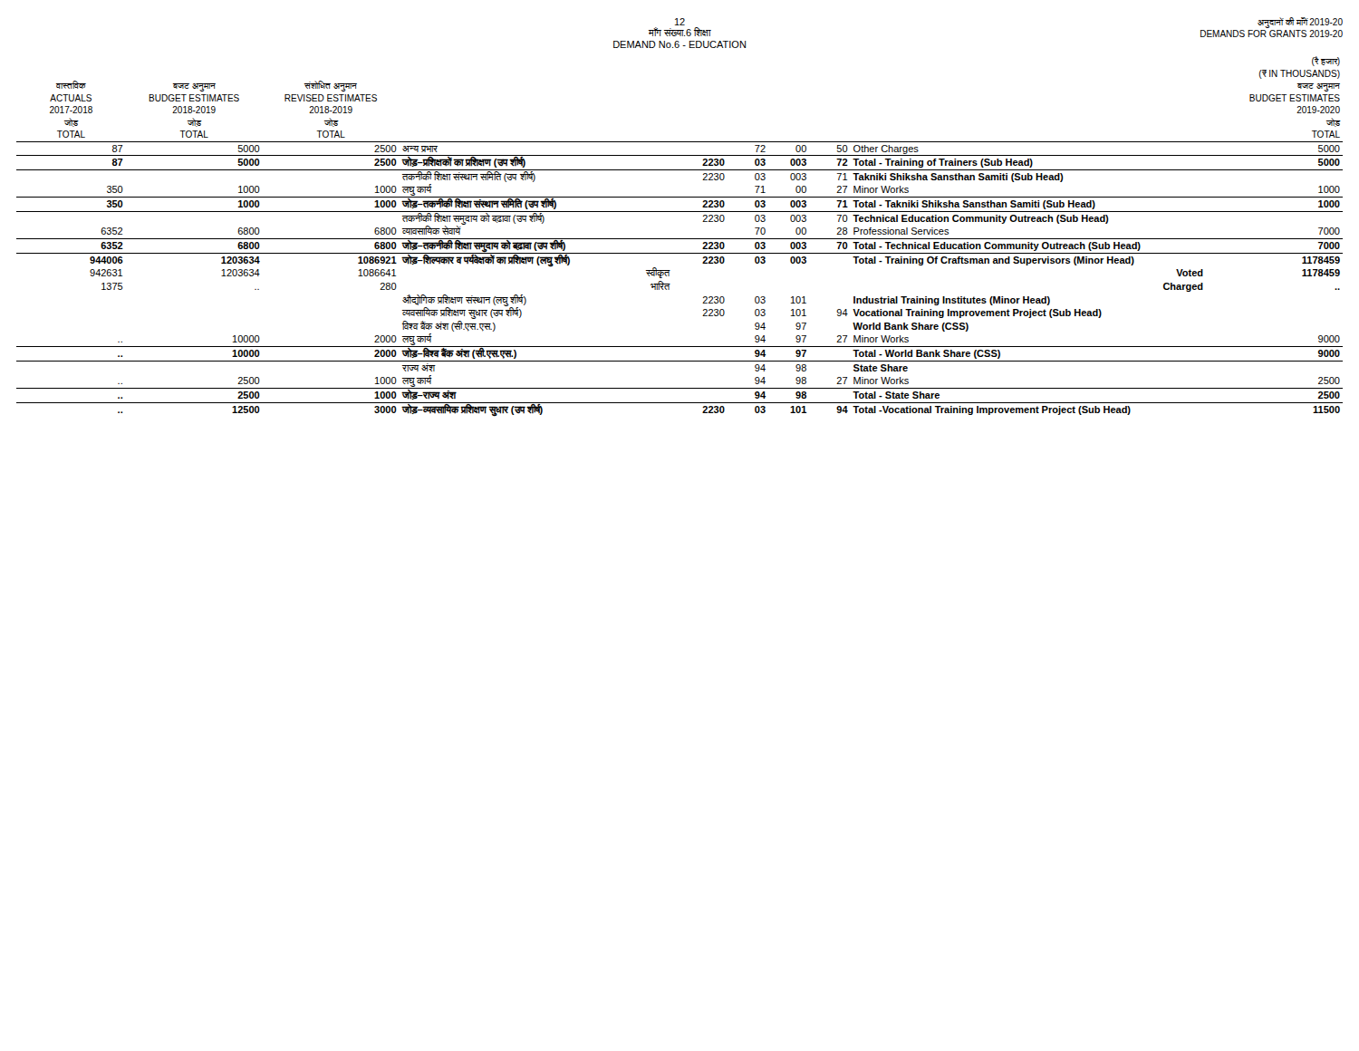12
माँग संख्या.6 शिक्षा
DEMAND No.6 - EDUCATION
अनुदानों की माँगें 2019-20
DEMANDS FOR GRANTS 2019-20
| | (रै हजार) |
| | (₹ IN THOUSANDS) |
| वास्तविक | बजट अनुमान | संशोधित अनुमान | | बजट अनुमान |
| ACTUALS | BUDGET ESTIMATES | REVISED ESTIMATES | | BUDGET ESTIMATES |
| 2017-2018 | 2018-2019 | 2018-2019 | | 2019-2020 |
| जोड़ | जोड़ | जोड़ | | जोड़ |
| TOTAL | TOTAL | TOTAL | | TOTAL |
| 87 | 5000 | 2500 | अन्य प्रभार | | 72 | 00 | 50 | Other Charges | 5000 |
| 87 | 5000 | 2500 | जोड़–प्रशिक्षकों का प्रशिक्षण (उप शीर्ष) | 2230 | 03 | 003 | 72 | Total - Training of Trainers (Sub Head) | 5000 |
| | तकनीकी शिक्षा संस्थान समिति (उप शीर्ष) | 2230 | 03 | 003 | 71 | Takniki Shiksha Sansthan Samiti (Sub Head) | |
| 350 | 1000 | 1000 | लघु कार्य | | 71 | 00 | 27 | Minor Works | 1000 |
| 350 | 1000 | 1000 | जोड़–तकनीकी शिक्षा संस्थान समिति (उप शीर्ष) | 2230 | 03 | 003 | 71 | Total - Takniki Shiksha Sansthan Samiti (Sub Head) | 1000 |
| | तकनीकी शिक्षा समुदाय को बढ़ावा (उप शीर्ष) | 2230 | 03 | 003 | 70 | Technical Education Community Outreach (Sub Head) | |
| 6352 | 6800 | 6800 | व्यावसायिक सेवायें | | 70 | 00 | 28 | Professional Services | 7000 |
| 6352 | 6800 | 6800 | जोड़–तकनीकी शिक्षा समुदाय को बढ़ावा (उप शीर्ष) | 2230 | 03 | 003 | 70 | Total - Technical Education Community Outreach (Sub Head) | 7000 |
| 944006 | 1203634 | 1086921 | जोड़–शिल्पकार व पर्यवेक्षकों का प्रशिक्षण (लघु शीर्ष) | 2230 | 03 | 003 | | Total - Training Of Craftsman and Supervisors (Minor Head) | 1178459 |
| 942631 | 1203634 | 1086641 | स्वीकृत | | Voted | 1178459 |
| 1375 | .. | 280 | भारित | | Charged | .. |
| | औद्योगिक प्रशिक्षण संस्थान (लघु शीर्ष) | 2230 | 03 | 101 | | Industrial Training Institutes (Minor Head) | |
| | व्यवसायिक प्रशिक्षण सुधार (उप शीर्ष) | 2230 | 03 | 101 | 94 | Vocational Training Improvement Project (Sub Head) | |
| | विश्व बैंक अंश (सी.एस.एस.) | | 94 | 97 | | World Bank Share (CSS) | |
| .. | 10000 | 2000 | लघु कार्य | | 94 | 97 | 27 | Minor Works | 9000 |
| .. | 10000 | 2000 | जोड़–विश्व बैंक अंश (सी.एस.एस.) | | 94 | 97 | | Total - World Bank Share (CSS) | 9000 |
| | राज्य अंश | | 94 | 98 | | State Share | |
| .. | 2500 | 1000 | लघु कार्य | | 94 | 98 | 27 | Minor Works | 2500 |
| .. | 2500 | 1000 | जोड़–राज्य अंश | | 94 | 98 | | Total - State Share | 2500 |
| .. | 12500 | 3000 | जोड़–व्यवसायिक प्रशिक्षण सुधार (उप शीर्ष) | 2230 | 03 | 101 | 94 | Total -Vocational Training Improvement Project (Sub Head) | 11500 |